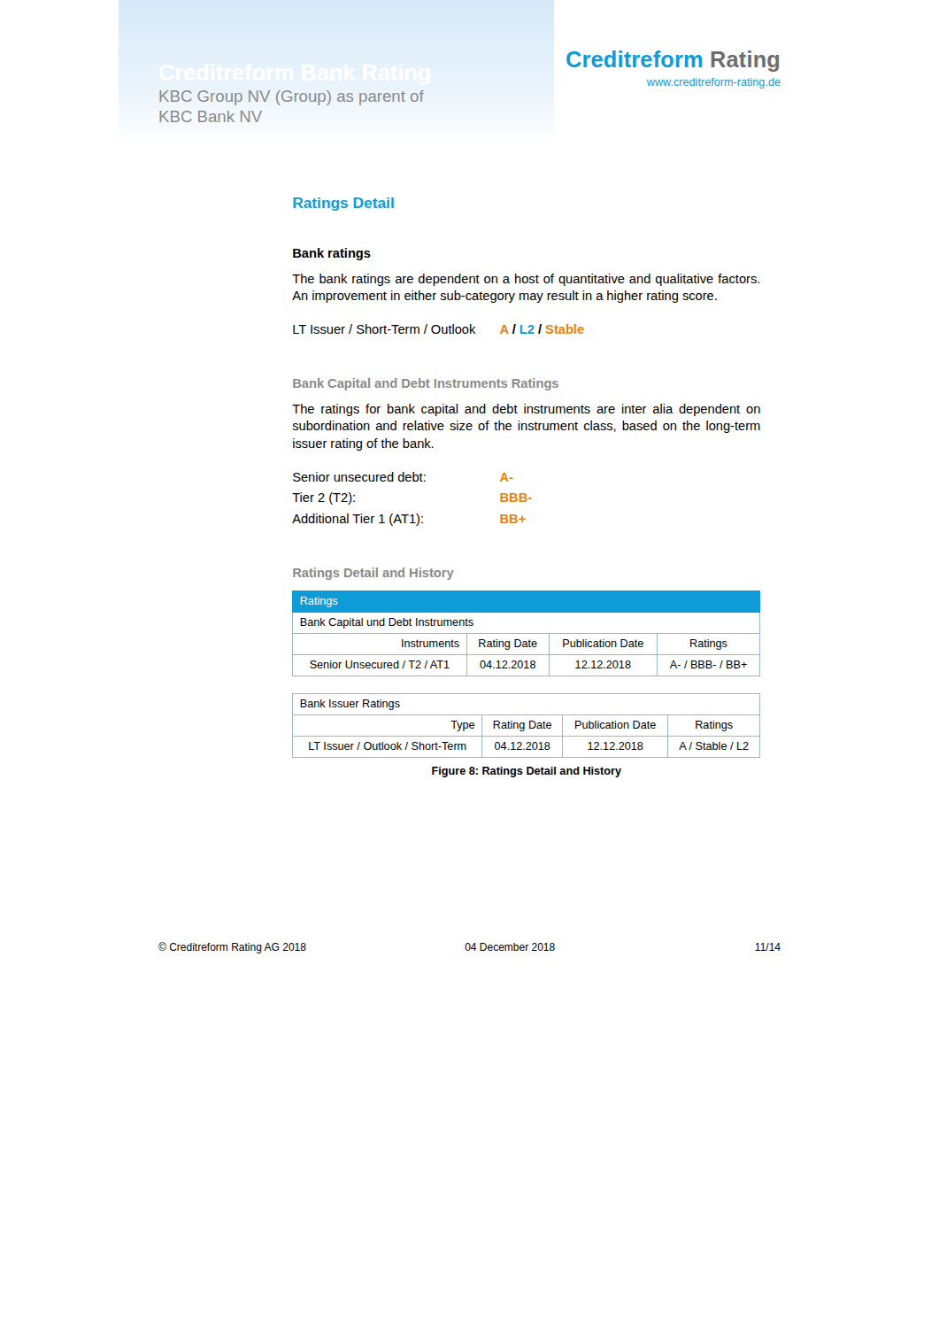Creditreform Bank Rating
KBC Group NV (Group) as parent of
KBC Bank NV
Creditreform Rating
www.creditreform-rating.de
Ratings Detail
Bank ratings
The bank ratings are dependent on a host of quantitative and qualitative factors. An improvement in either sub-category may result in a higher rating score.
LT Issuer / Short-Term / Outlook
A / L2 / Stable
Bank Capital and Debt Instruments Ratings
The ratings for bank capital and debt instruments are inter alia dependent on subordination and relative size of the instrument class, based on the long-term issuer rating of the bank.
Senior unsecured debt:
A-
Tier 2 (T2):
BBB-
Additional Tier 1 (AT1):
BB+
Ratings Detail and History
| Ratings |
| Bank Capital und Debt Instruments |
| Instruments | Rating Date | Publication Date | Ratings |
| Senior Unsecured / T2 / AT1 | 04.12.2018 | 12.12.2018 | A- / BBB- / BB+ |
| Bank Issuer Ratings |
| Type | Rating Date | Publication Date | Ratings |
| LT Issuer / Outlook / Short-Term | 04.12.2018 | 12.12.2018 | A / Stable / L2 |
Figure 8: Ratings Detail and History
© Creditreform Rating AG 2018
04 December 2018
11/14